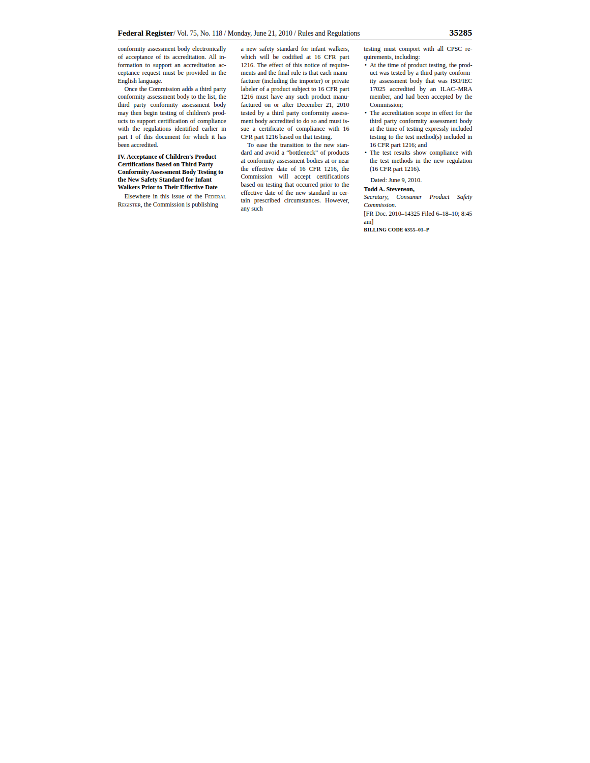Federal Register/ Vol. 75, No. 118 / Monday, June 21, 2010 / Rules and Regulations
35285
conformity assessment body electronically of acceptance of its accreditation. All information to support an accreditation acceptance request must be provided in the English language.
Once the Commission adds a third party conformity assessment body to the list, the third party conformity assessment body may then begin testing of children's products to support certification of compliance with the regulations identified earlier in part I of this document for which it has been accredited.
IV. Acceptance of Children's Product Certifications Based on Third Party Conformity Assessment Body Testing to the New Safety Standard for Infant Walkers Prior to Their Effective Date
Elsewhere in this issue of the Federal Register, the Commission is publishing
a new safety standard for infant walkers, which will be codified at 16 CFR part 1216. The effect of this notice of requirements and the final rule is that each manufacturer (including the importer) or private labeler of a product subject to 16 CFR part 1216 must have any such product manufactured on or after December 21, 2010 tested by a third party conformity assessment body accredited to do so and must issue a certificate of compliance with 16 CFR part 1216 based on that testing.
To ease the transition to the new standard and avoid a “bottleneck” of products at conformity assessment bodies at or near the effective date of 16 CFR 1216, the Commission will accept certifications based on testing that occurred prior to the effective date of the new standard in certain prescribed circumstances. However, any such
testing must comport with all CPSC requirements, including:
At the time of product testing, the product was tested by a third party conformity assessment body that was ISO/IEC 17025 accredited by an ILAC–MRA member, and had been accepted by the Commission;
The accreditation scope in effect for the third party conformity assessment body at the time of testing expressly included testing to the test method(s) included in 16 CFR part 1216; and
The test results show compliance with the test methods in the new regulation (16 CFR part 1216).
Dated: June 9, 2010.
Todd A. Stevenson,
Secretary, Consumer Product Safety Commission.
[FR Doc. 2010–14325 Filed 6–18–10; 8:45 am]
BILLING CODE 6355–01–P